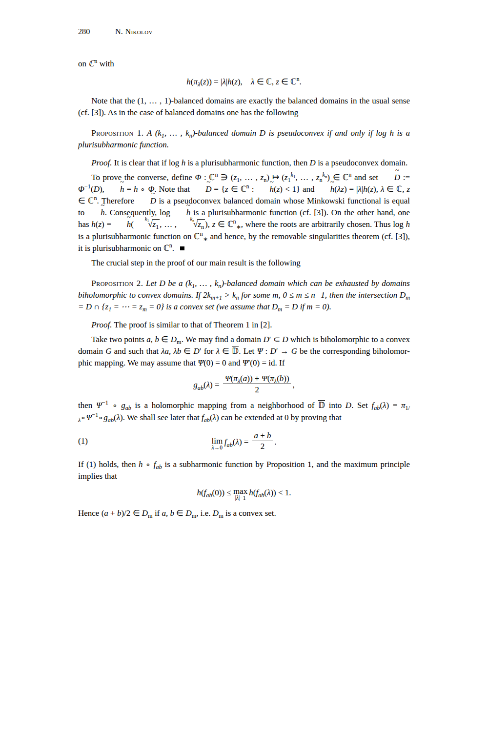280 N. Nikolov
on ℂn with
h(πλ(z)) = |λ|h(z), λ ∈ ℂ, z ∈ ℂn.
Note that the (1, … , 1)-balanced domains are exactly the balanced domains in the usual sense (cf. [3]). As in the case of balanced domains one has the following
Proposition 1. A (k1, … , kn)-balanced domain D is pseudoconvex if and only if log h is a plurisubharmonic function.
Proof. It is clear that if log h is a plurisubharmonic function, then D is a pseudoconvex domain.
To prove the converse, define Φ : ℂn ∋ (z1, … , zn) ↦ (z1k1, … , znkn) ∈ ℂn and set ~D := Φ−1(D), ~h = h ∘ Φ. Note that ~D = {z ∈ ℂn : ~h(z) < 1} and ~h(λz) = |λ|h(z), λ ∈ ℂ, z ∈ ℂn. Therefore ~D is a pseudoconvex balanced domain whose Minkowski functional is equal to ~h. Consequently, log ~h is a plurisubharmonic function (cf. [3]). On the other hand, one has h(z) = ~h(k1√z1, … , kn√zn), z ∈ ℂn∗, where the roots are arbitrarily chosen. Thus log h is a plurisubharmonic function on ℂn∗ and hence, by the removable singularities theorem (cf. [3]), it is plurisubharmonic on ℂn.
The crucial step in the proof of our main result is the following
Proposition 2. Let D be a (k1, … , kn)-balanced domain which can be exhausted by domains biholomorphic to convex domains. If 2km+1 > kn for some m, 0 ≤ m ≤ n−1, then the intersection Dm = D ∩ {z1 = ⋯ = zm = 0} is a convex set (we assume that Dm = D if m = 0).
Proof. The proof is similar to that of Theorem 1 in [2].
Take two points a, b ∈ Dm. We may find a domain D′ ⊂ D which is biholomorphic to a convex domain G and such that λa, λb ∈ D′ for λ ∈ 𝔻. Let Ψ : D′ → G be the corresponding biholomorphic mapping. We may assume that Ψ(0) = 0 and Ψ′(0) = id. If
gab(λ) = Ψ(πλ(a)) + Ψ(πλ(b)) 2,
then Ψ−1 ∘ gab is a holomorphic mapping from a neighborhood of 𝔻 into D. Set fab(λ) = π1/λ∘Ψ−1∘gab(λ). We shall see later that fab(λ) can be extended at 0 by proving that
(1) lim λ→0 fab(λ) = a + b 2.
If (1) holds, then h ∘ fab is a subharmonic function by Proposition 1, and the maximum principle implies that
h(fab(0)) ≤ max|λ|=1 h(fab(λ)) < 1.
Hence (a + b)/2 ∈ Dm if a, b ∈ Dm, i.e. Dm is a convex set.